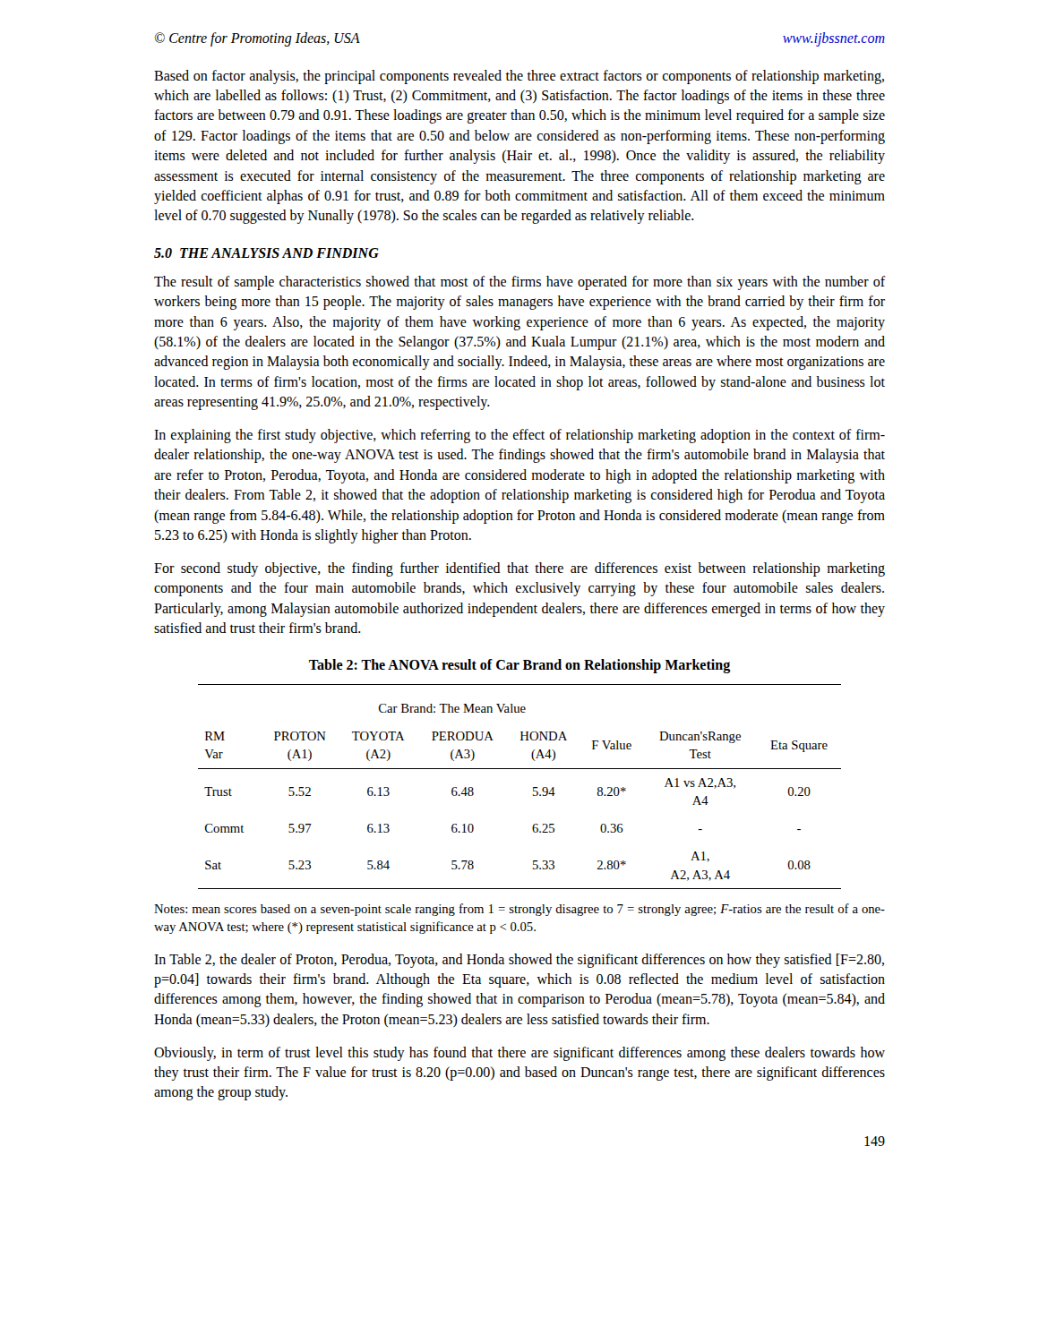© Centre for Promoting Ideas, USA
www.ijbssnet.com
Based on factor analysis, the principal components revealed the three extract factors or components of relationship marketing, which are labelled as follows: (1) Trust, (2) Commitment, and (3) Satisfaction. The factor loadings of the items in these three factors are between 0.79 and 0.91. These loadings are greater than 0.50, which is the minimum level required for a sample size of 129. Factor loadings of the items that are 0.50 and below are considered as non-performing items. These non-performing items were deleted and not included for further analysis (Hair et. al., 1998). Once the validity is assured, the reliability assessment is executed for internal consistency of the measurement. The three components of relationship marketing are yielded coefficient alphas of 0.91 for trust, and 0.89 for both commitment and satisfaction. All of them exceed the minimum level of 0.70 suggested by Nunally (1978). So the scales can be regarded as relatively reliable.
5.0 THE ANALYSIS AND FINDING
The result of sample characteristics showed that most of the firms have operated for more than six years with the number of workers being more than 15 people. The majority of sales managers have experience with the brand carried by their firm for more than 6 years. Also, the majority of them have working experience of more than 6 years. As expected, the majority (58.1%) of the dealers are located in the Selangor (37.5%) and Kuala Lumpur (21.1%) area, which is the most modern and advanced region in Malaysia both economically and socially. Indeed, in Malaysia, these areas are where most organizations are located. In terms of firm's location, most of the firms are located in shop lot areas, followed by stand-alone and business lot areas representing 41.9%, 25.0%, and 21.0%, respectively.
In explaining the first study objective, which referring to the effect of relationship marketing adoption in the context of firm-dealer relationship, the one-way ANOVA test is used. The findings showed that the firm's automobile brand in Malaysia that are refer to Proton, Perodua, Toyota, and Honda are considered moderate to high in adopted the relationship marketing with their dealers. From Table 2, it showed that the adoption of relationship marketing is considered high for Perodua and Toyota (mean range from 5.84-6.48). While, the relationship adoption for Proton and Honda is considered moderate (mean range from 5.23 to 6.25) with Honda is slightly higher than Proton.
For second study objective, the finding further identified that there are differences exist between relationship marketing components and the four main automobile brands, which exclusively carrying by these four automobile sales dealers. Particularly, among Malaysian automobile authorized independent dealers, there are differences emerged in terms of how they satisfied and trust their firm's brand.
Table 2: The ANOVA result of Car Brand on Relationship Marketing
| | Car Brand: The Mean Value | | |
| --- | --- | --- | --- |
| RM Var | PROTON (A1) | TOYOTA (A2) | PERODUA (A3) | HONDA (A4) | F Value | Duncan'sRange Test | Eta Square |
| Trust | 5.52 | 6.13 | 6.48 | 5.94 | 8.20* | A1 vs A2,A3, A4 | 0.20 |
| Commt | 5.97 | 6.13 | 6.10 | 6.25 | 0.36 | - | - |
| Sat | 5.23 | 5.84 | 5.78 | 5.33 | 2.80* | A1, A2, A3, A4 | 0.08 |
Notes: mean scores based on a seven-point scale ranging from 1 = strongly disagree to 7 = strongly agree; F-ratios are the result of a one-way ANOVA test; where (*) represent statistical significance at p < 0.05.
In Table 2, the dealer of Proton, Perodua, Toyota, and Honda showed the significant differences on how they satisfied [F=2.80, p=0.04] towards their firm's brand. Although the Eta square, which is 0.08 reflected the medium level of satisfaction differences among them, however, the finding showed that in comparison to Perodua (mean=5.78), Toyota (mean=5.84), and Honda (mean=5.33) dealers, the Proton (mean=5.23) dealers are less satisfied towards their firm.
Obviously, in term of trust level this study has found that there are significant differences among these dealers towards how they trust their firm. The F value for trust is 8.20 (p=0.00) and based on Duncan's range test, there are significant differences among the group study.
149